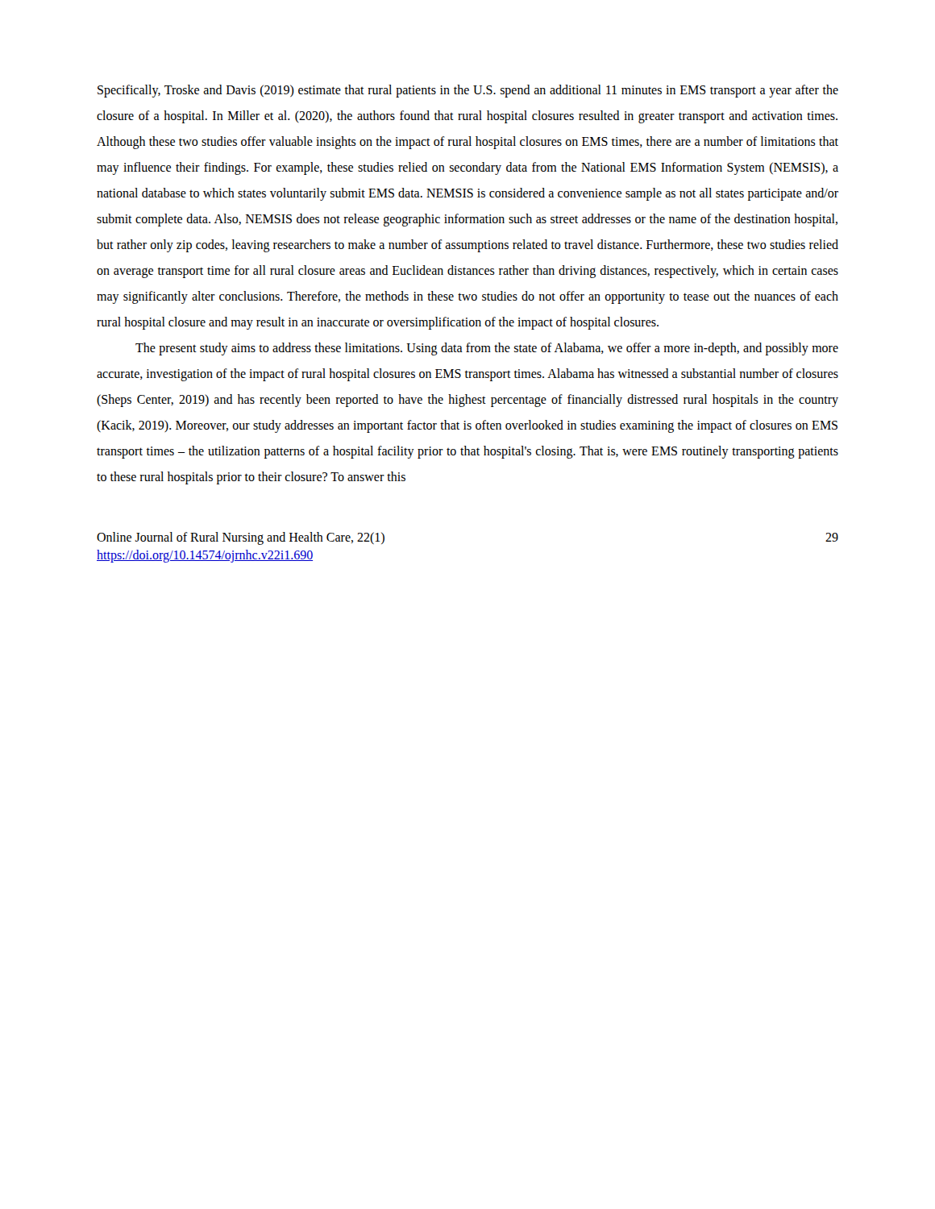Specifically, Troske and Davis (2019) estimate that rural patients in the U.S. spend an additional 11 minutes in EMS transport a year after the closure of a hospital. In Miller et al. (2020), the authors found that rural hospital closures resulted in greater transport and activation times. Although these two studies offer valuable insights on the impact of rural hospital closures on EMS times, there are a number of limitations that may influence their findings. For example, these studies relied on secondary data from the National EMS Information System (NEMSIS), a national database to which states voluntarily submit EMS data. NEMSIS is considered a convenience sample as not all states participate and/or submit complete data. Also, NEMSIS does not release geographic information such as street addresses or the name of the destination hospital, but rather only zip codes, leaving researchers to make a number of assumptions related to travel distance. Furthermore, these two studies relied on average transport time for all rural closure areas and Euclidean distances rather than driving distances, respectively, which in certain cases may significantly alter conclusions. Therefore, the methods in these two studies do not offer an opportunity to tease out the nuances of each rural hospital closure and may result in an inaccurate or oversimplification of the impact of hospital closures.
The present study aims to address these limitations. Using data from the state of Alabama, we offer a more in-depth, and possibly more accurate, investigation of the impact of rural hospital closures on EMS transport times. Alabama has witnessed a substantial number of closures (Sheps Center, 2019) and has recently been reported to have the highest percentage of financially distressed rural hospitals in the country (Kacik, 2019). Moreover, our study addresses an important factor that is often overlooked in studies examining the impact of closures on EMS transport times – the utilization patterns of a hospital facility prior to that hospital's closing. That is, were EMS routinely transporting patients to these rural hospitals prior to their closure? To answer this
29
Online Journal of Rural Nursing and Health Care, 22(1)
https://doi.org/10.14574/ojrnhc.v22i1.690